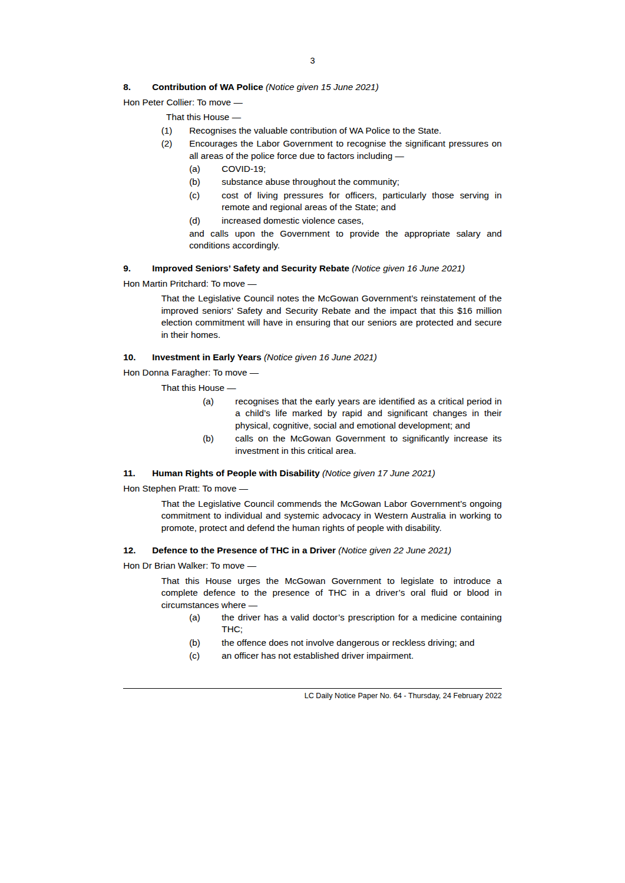3
8. Contribution of WA Police (Notice given 15 June 2021)
Hon Peter Collier: To move —
That this House —
(1) Recognises the valuable contribution of WA Police to the State.
(2) Encourages the Labor Government to recognise the significant pressures on all areas of the police force due to factors including —
(a) COVID-19;
(b) substance abuse throughout the community;
(c) cost of living pressures for officers, particularly those serving in remote and regional areas of the State; and
(d) increased domestic violence cases,
and calls upon the Government to provide the appropriate salary and conditions accordingly.
9. Improved Seniors’ Safety and Security Rebate (Notice given 16 June 2021)
Hon Martin Pritchard: To move —
That the Legislative Council notes the McGowan Government’s reinstatement of the improved seniors’ Safety and Security Rebate and the impact that this $16 million election commitment will have in ensuring that our seniors are protected and secure in their homes.
10. Investment in Early Years (Notice given 16 June 2021)
Hon Donna Faragher: To move —
That this House —
(a) recognises that the early years are identified as a critical period in a child’s life marked by rapid and significant changes in their physical, cognitive, social and emotional development; and
(b) calls on the McGowan Government to significantly increase its investment in this critical area.
11. Human Rights of People with Disability (Notice given 17 June 2021)
Hon Stephen Pratt: To move —
That the Legislative Council commends the McGowan Labor Government’s ongoing commitment to individual and systemic advocacy in Western Australia in working to promote, protect and defend the human rights of people with disability.
12. Defence to the Presence of THC in a Driver (Notice given 22 June 2021)
Hon Dr Brian Walker: To move —
That this House urges the McGowan Government to legislate to introduce a complete defence to the presence of THC in a driver’s oral fluid or blood in circumstances where —
(a) the driver has a valid doctor’s prescription for a medicine containing THC;
(b) the offence does not involve dangerous or reckless driving; and
(c) an officer has not established driver impairment.
LC Daily Notice Paper No. 64 - Thursday, 24 February 2022